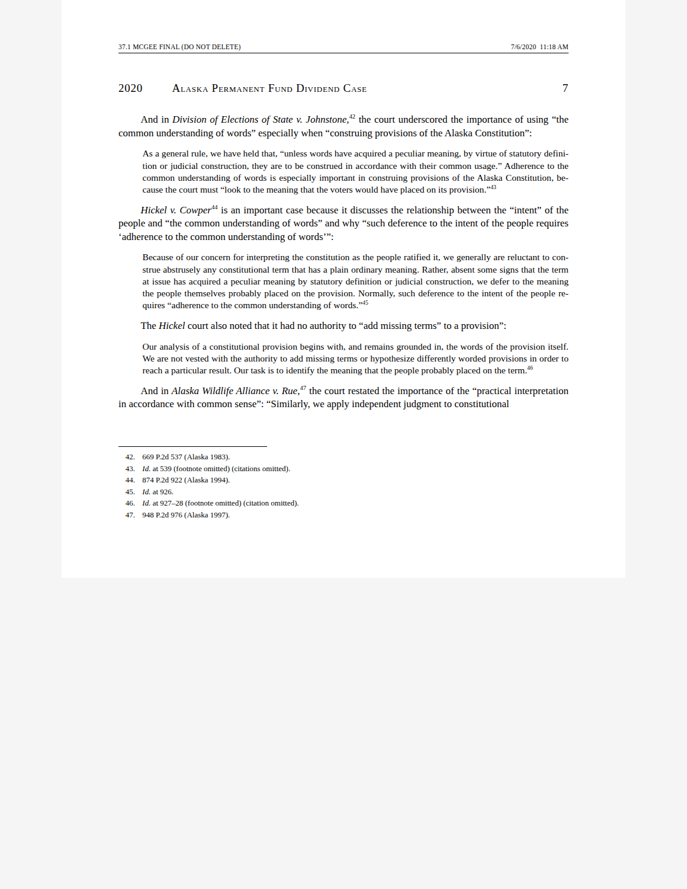37.1 McGee Final (Do Not Delete) 7/6/2020 11:18 AM
2020 Alaska Permanent Fund Dividend Case 7
And in Division of Elections of State v. Johnstone,42 the court underscored the importance of using “the common understanding of words” especially when “construing provisions of the Alaska Constitution”:
As a general rule, we have held that, “unless words have acquired a peculiar meaning, by virtue of statutory definition or judicial construction, they are to be construed in accordance with their common usage.” Adherence to the common understanding of words is especially important in construing provisions of the Alaska Constitution, because the court must “look to the meaning that the voters would have placed on its provision.”43
Hickel v. Cowper44 is an important case because it discusses the relationship between the “intent” of the people and “the common understanding of words” and why “such deference to the intent of the people requires ‘adherence to the common understanding of words’”:
Because of our concern for interpreting the constitution as the people ratified it, we generally are reluctant to construe abstrusely any constitutional term that has a plain ordinary meaning. Rather, absent some signs that the term at issue has acquired a peculiar meaning by statutory definition or judicial construction, we defer to the meaning the people themselves probably placed on the provision. Normally, such deference to the intent of the people requires “adherence to the common understanding of words.”45
The Hickel court also noted that it had no authority to “add missing terms” to a provision”:
Our analysis of a constitutional provision begins with, and remains grounded in, the words of the provision itself. We are not vested with the authority to add missing terms or hypothesize differently worded provisions in order to reach a particular result. Our task is to identify the meaning that the people probably placed on the term.46
And in Alaska Wildlife Alliance v. Rue,47 the court restated the importance of the “practical interpretation in accordance with common sense”: “Similarly, we apply independent judgment to constitutional
669 P.2d 537 (Alaska 1983).
Id. at 539 (footnote omitted) (citations omitted).
874 P.2d 922 (Alaska 1994).
Id. at 926.
Id. at 927–28 (footnote omitted) (citation omitted).
948 P.2d 976 (Alaska 1997).